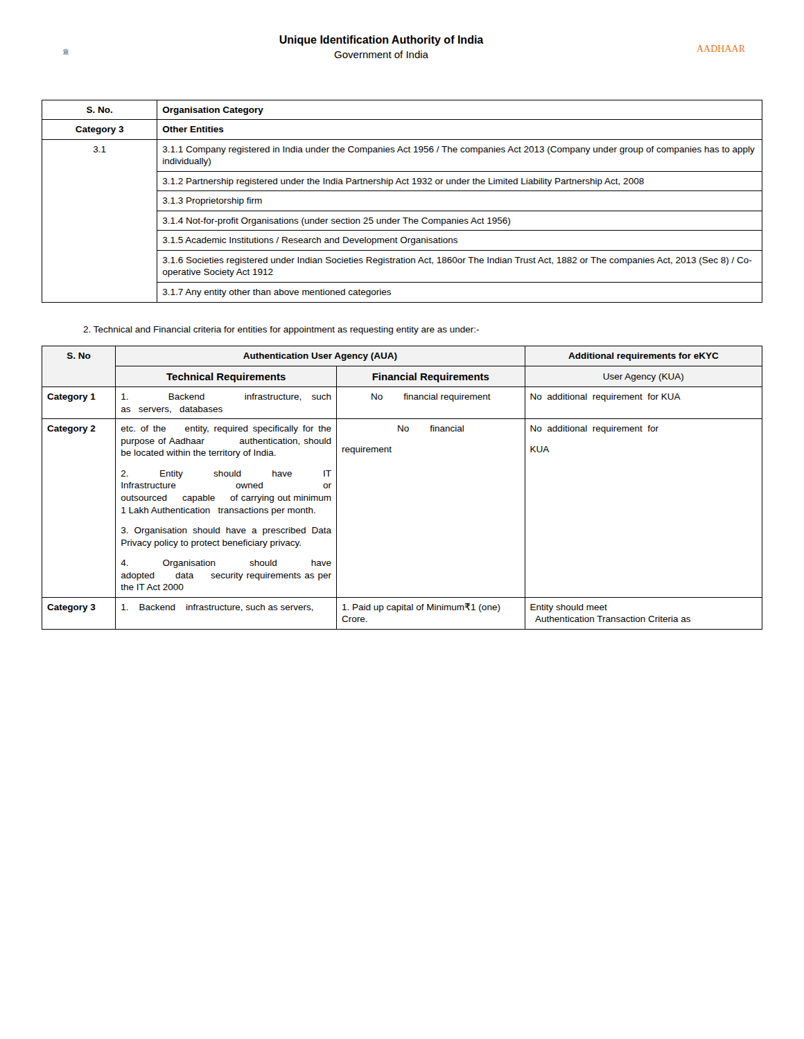Unique Identification Authority of India
Government of India
| S. No. | Organisation Category |
| --- | --- |
| Category 3 | Other Entities |
| 3.1 | 3.1.1 Company registered in India under the Companies Act 1956 / The companies Act 2013 (Company under group of companies has to apply individually) |
| | 3.1.2 Partnership registered under the India Partnership Act 1932 or under the Limited Liability Partnership Act, 2008 |
| | 3.1.3 Proprietorship firm |
| | 3.1.4 Not-for-profit Organisations (under section 25 under The Companies Act 1956) |
| | 3.1.5 Academic Institutions / Research and Development Organisations |
| | 3.1.6 Societies registered under Indian Societies Registration Act, 1860or The Indian Trust Act, 1882 or The companies Act, 2013 (Sec 8) / Co-operative Society Act 1912 |
| | 3.1.7 Any entity other than above mentioned categories |
2. Technical and Financial criteria for entities for appointment as requesting entity are as under:-
| S. No | Authentication User Agency (AUA) | Additional requirements for eKYC |
| --- | --- | --- |
| Technical Requirements | Financial Requirements | User Agency (KUA) |
| Category 1 | 1. Backend infrastructure, such as servers, databases | No financial requirement | No additional requirement for KUA |
| Category 2 | etc. of the entity, required specifically for the purpose of Aadhaar authentication, should be located within the territory of India. 2. Entity should have IT Infrastructure owned or outsourced capable of carrying out minimum 1 Lakh Authentication transactions per month. 3. Organisation should have a prescribed Data Privacy policy to protect beneficiary privacy. 4. Organisation should have adopted data security requirements as per the IT Act 2000 | No financial requirement | No additional requirement for KUA |
| Category 3 | 1. Backend infrastructure, such as servers, | 1. Paid up capital of Minimum₹1 (one) Crore. | Entity should meet Authentication Transaction Criteria as |